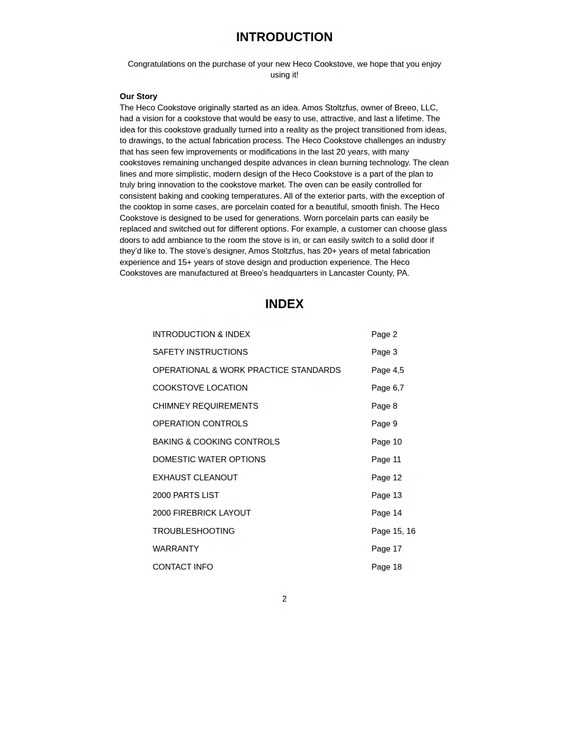INTRODUCTION
Congratulations on the purchase of your new Heco Cookstove, we hope that you enjoy using it!
Our Story
The Heco Cookstove originally started as an idea. Amos Stoltzfus, owner of Breeo, LLC, had a vision for a cookstove that would be easy to use, attractive, and last a lifetime. The idea for this cookstove gradually turned into a reality as the project transitioned from ideas, to drawings, to the actual fabrication process. The Heco Cookstove challenges an industry that has seen few improvements or modifications in the last 20 years, with many cookstoves remaining unchanged despite advances in clean burning technology. The clean lines and more simplistic, modern design of the Heco Cookstove is a part of the plan to truly bring innovation to the cookstove market. The oven can be easily controlled for consistent baking and cooking temperatures. All of the exterior parts, with the exception of the cooktop in some cases, are porcelain coated for a beautiful, smooth finish. The Heco Cookstove is designed to be used for generations. Worn porcelain parts can easily be replaced and switched out for different options. For example, a customer can choose glass doors to add ambiance to the room the stove is in, or can easily switch to a solid door if they’d like to. The stove’s designer, Amos Stoltzfus, has 20+ years of metal fabrication experience and 15+ years of stove design and production experience. The Heco Cookstoves are manufactured at Breeo’s headquarters in Lancaster County, PA.
INDEX
| INTRODUCTION & INDEX | Page 2 |
| SAFETY INSTRUCTIONS | Page 3 |
| OPERATIONAL & WORK PRACTICE STANDARDS | Page 4,5 |
| COOKSTOVE LOCATION | Page 6,7 |
| CHIMNEY REQUIREMENTS | Page 8 |
| OPERATION CONTROLS | Page 9 |
| BAKING & COOKING CONTROLS | Page 10 |
| DOMESTIC WATER OPTIONS | Page 11 |
| EXHAUST CLEANOUT | Page 12 |
| 2000 PARTS LIST | Page 13 |
| 2000 FIREBRICK LAYOUT | Page 14 |
| TROUBLESHOOTING | Page 15, 16 |
| WARRANTY | Page 17 |
| CONTACT INFO | Page 18 |
2